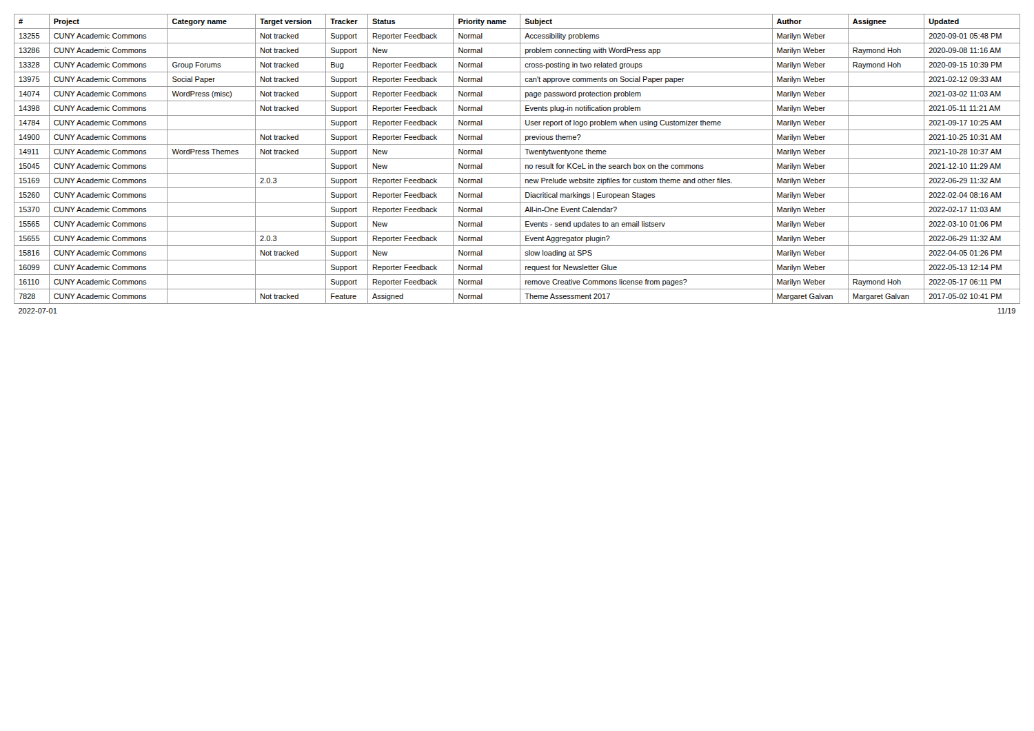| # | Project | Category name | Target version | Tracker | Status | Priority name | Subject | Author | Assignee | Updated |
| --- | --- | --- | --- | --- | --- | --- | --- | --- | --- | --- |
| 13255 | CUNY Academic Commons | | Not tracked | Support | Reporter Feedback | Normal | Accessibility problems | Marilyn Weber | | 2020-09-01 05:48 PM |
| 13286 | CUNY Academic Commons | | Not tracked | Support | New | Normal | problem connecting with WordPress app | Marilyn Weber | Raymond Hoh | 2020-09-08 11:16 AM |
| 13328 | CUNY Academic Commons | Group Forums | Not tracked | Bug | Reporter Feedback | Normal | cross-posting in two related groups | Marilyn Weber | Raymond Hoh | 2020-09-15 10:39 PM |
| 13975 | CUNY Academic Commons | Social Paper | Not tracked | Support | Reporter Feedback | Normal | can't approve comments on Social Paper paper | Marilyn Weber | | 2021-02-12 09:33 AM |
| 14074 | CUNY Academic Commons | WordPress (misc) | Not tracked | Support | Reporter Feedback | Normal | page password protection problem | Marilyn Weber | | 2021-03-02 11:03 AM |
| 14398 | CUNY Academic Commons | | Not tracked | Support | Reporter Feedback | Normal | Events plug-in notification problem | Marilyn Weber | | 2021-05-11 11:21 AM |
| 14784 | CUNY Academic Commons | | | Support | Reporter Feedback | Normal | User report of logo problem when using Customizer theme | Marilyn Weber | | 2021-09-17 10:25 AM |
| 14900 | CUNY Academic Commons | | Not tracked | Support | Reporter Feedback | Normal | previous theme? | Marilyn Weber | | 2021-10-25 10:31 AM |
| 14911 | CUNY Academic Commons | WordPress Themes | Not tracked | Support | New | Normal | Twentytwentyone theme | Marilyn Weber | | 2021-10-28 10:37 AM |
| 15045 | CUNY Academic Commons | | | Support | New | Normal | no result for KCeL in the search box on the commons | Marilyn Weber | | 2021-12-10 11:29 AM |
| 15169 | CUNY Academic Commons | | 2.0.3 | Support | Reporter Feedback | Normal | new Prelude website zipfiles for custom theme and other files. | Marilyn Weber | | 2022-06-29 11:32 AM |
| 15260 | CUNY Academic Commons | | | Support | Reporter Feedback | Normal | Diacritical markings / European Stages | Marilyn Weber | | 2022-02-04 08:16 AM |
| 15370 | CUNY Academic Commons | | | Support | Reporter Feedback | Normal | All-in-One Event Calendar? | Marilyn Weber | | 2022-02-17 11:03 AM |
| 15565 | CUNY Academic Commons | | | Support | New | Normal | Events - send updates to an email listserv | Marilyn Weber | | 2022-03-10 01:06 PM |
| 15655 | CUNY Academic Commons | | 2.0.3 | Support | Reporter Feedback | Normal | Event Aggregator plugin? | Marilyn Weber | | 2022-06-29 11:32 AM |
| 15816 | CUNY Academic Commons | | Not tracked | Support | New | Normal | slow loading at SPS | Marilyn Weber | | 2022-04-05 01:26 PM |
| 16099 | CUNY Academic Commons | | | Support | Reporter Feedback | Normal | request for Newsletter Glue | Marilyn Weber | | 2022-05-13 12:14 PM |
| 16110 | CUNY Academic Commons | | | Support | Reporter Feedback | Normal | remove Creative Commons license from pages? | Marilyn Weber | Raymond Hoh | 2022-05-17 06:11 PM |
| 7828 | CUNY Academic Commons | | Not tracked | Feature | Assigned | Normal | Theme Assessment 2017 | Margaret Galvan | Margaret Galvan | 2017-05-02 10:41 PM |
| 2022-07-01 | 11/19 |